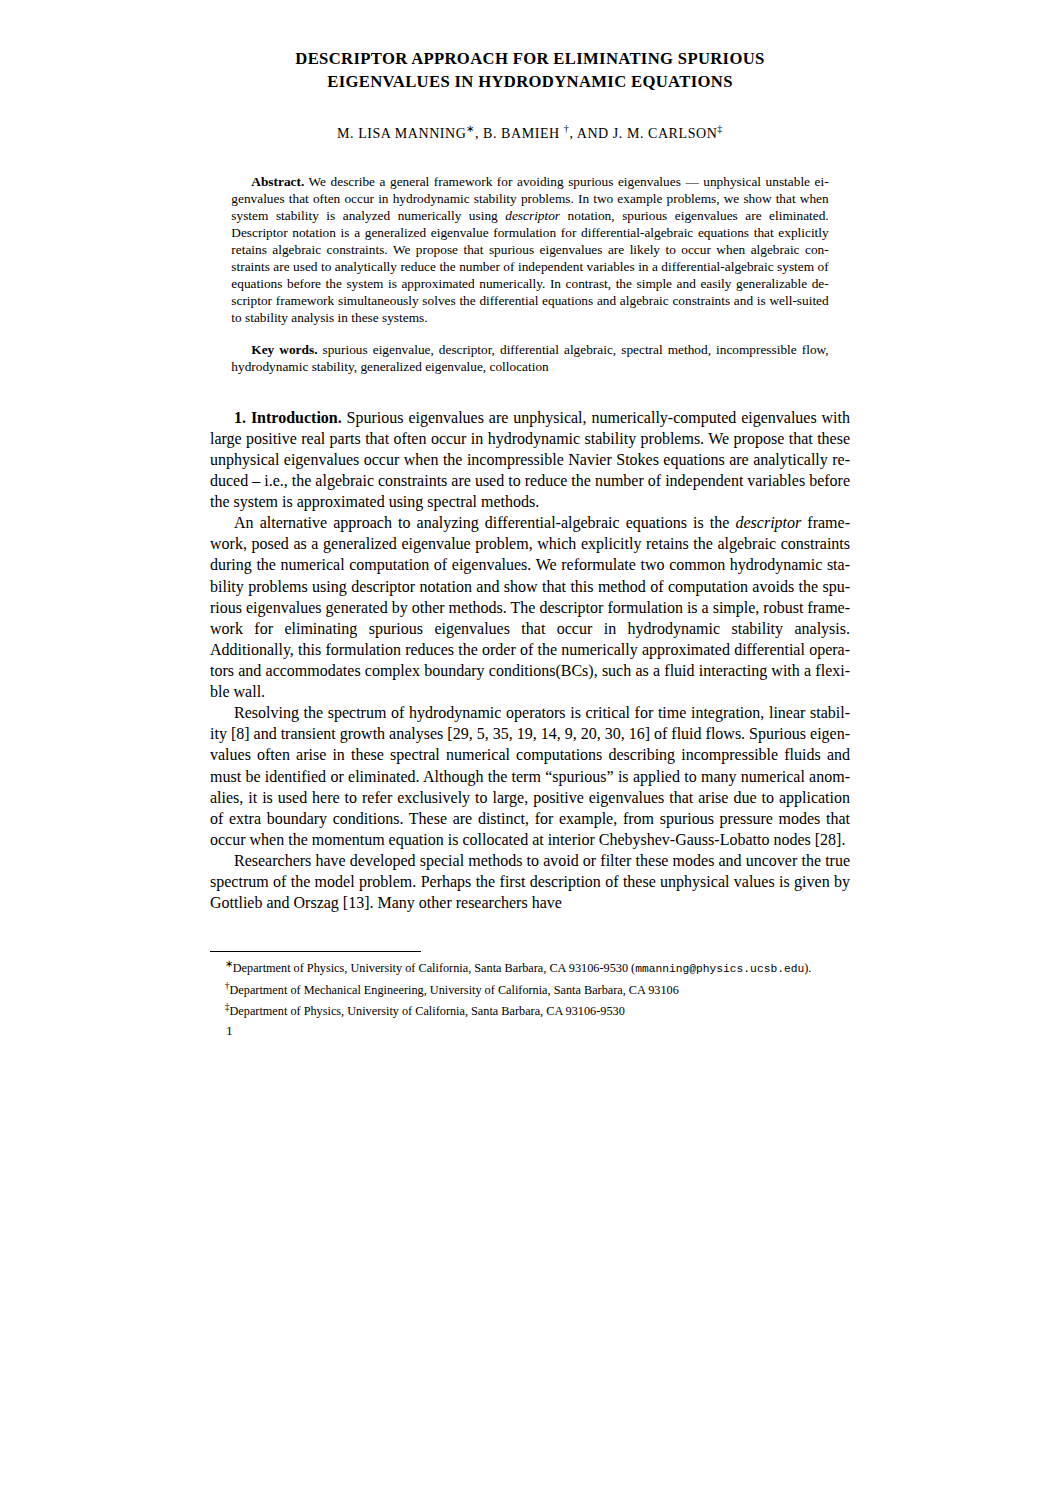Descriptor Approach for Eliminating Spurious
Eigenvalues in Hydrodynamic Equations
M. Lisa Manning∗, B. Bamieh †, and J. M. Carlson‡
Abstract. We describe a general framework for avoiding spurious eigenvalues — unphysical unstable eigenvalues that often occur in hydrodynamic stability problems. In two example problems, we show that when system stability is analyzed numerically using descriptor notation, spurious eigenvalues are eliminated. Descriptor notation is a generalized eigenvalue formulation for differential-algebraic equations that explicitly retains algebraic constraints. We propose that spurious eigenvalues are likely to occur when algebraic constraints are used to analytically reduce the number of independent variables in a differential-algebraic system of equations before the system is approximated numerically. In contrast, the simple and easily generalizable descriptor framework simultaneously solves the differential equations and algebraic constraints and is well-suited to stability analysis in these systems.
Key words. spurious eigenvalue, descriptor, differential algebraic, spectral method, incompressible flow, hydrodynamic stability, generalized eigenvalue, collocation
1. Introduction. Spurious eigenvalues are unphysical, numerically-computed eigenvalues with large positive real parts that often occur in hydrodynamic stability problems. We propose that these unphysical eigenvalues occur when the incompressible Navier Stokes equations are analytically reduced – i.e., the algebraic constraints are used to reduce the number of independent variables before the system is approximated using spectral methods.
An alternative approach to analyzing differential-algebraic equations is the descriptor framework, posed as a generalized eigenvalue problem, which explicitly retains the algebraic constraints during the numerical computation of eigenvalues. We reformulate two common hydrodynamic stability problems using descriptor notation and show that this method of computation avoids the spurious eigenvalues generated by other methods. The descriptor formulation is a simple, robust framework for eliminating spurious eigenvalues that occur in hydrodynamic stability analysis. Additionally, this formulation reduces the order of the numerically approximated differential operators and accommodates complex boundary conditions(BCs), such as a fluid interacting with a flexible wall.
Resolving the spectrum of hydrodynamic operators is critical for time integration, linear stability [8] and transient growth analyses [29, 5, 35, 19, 14, 9, 20, 30, 16] of fluid flows. Spurious eigenvalues often arise in these spectral numerical computations describing incompressible fluids and must be identified or eliminated. Although the term “spurious” is applied to many numerical anomalies, it is used here to refer exclusively to large, positive eigenvalues that arise due to application of extra boundary conditions. These are distinct, for example, from spurious pressure modes that occur when the momentum equation is collocated at interior Chebyshev-Gauss-Lobatto nodes [28].
Researchers have developed special methods to avoid or filter these modes and uncover the true spectrum of the model problem. Perhaps the first description of these unphysical values is given by Gottlieb and Orszag [13]. Many other researchers have
∗Department of Physics, University of California, Santa Barbara, CA 93106-9530 (mmanning@physics.ucsb.edu).
†Department of Mechanical Engineering, University of California, Santa Barbara, CA 93106
‡Department of Physics, University of California, Santa Barbara, CA 93106-9530
1